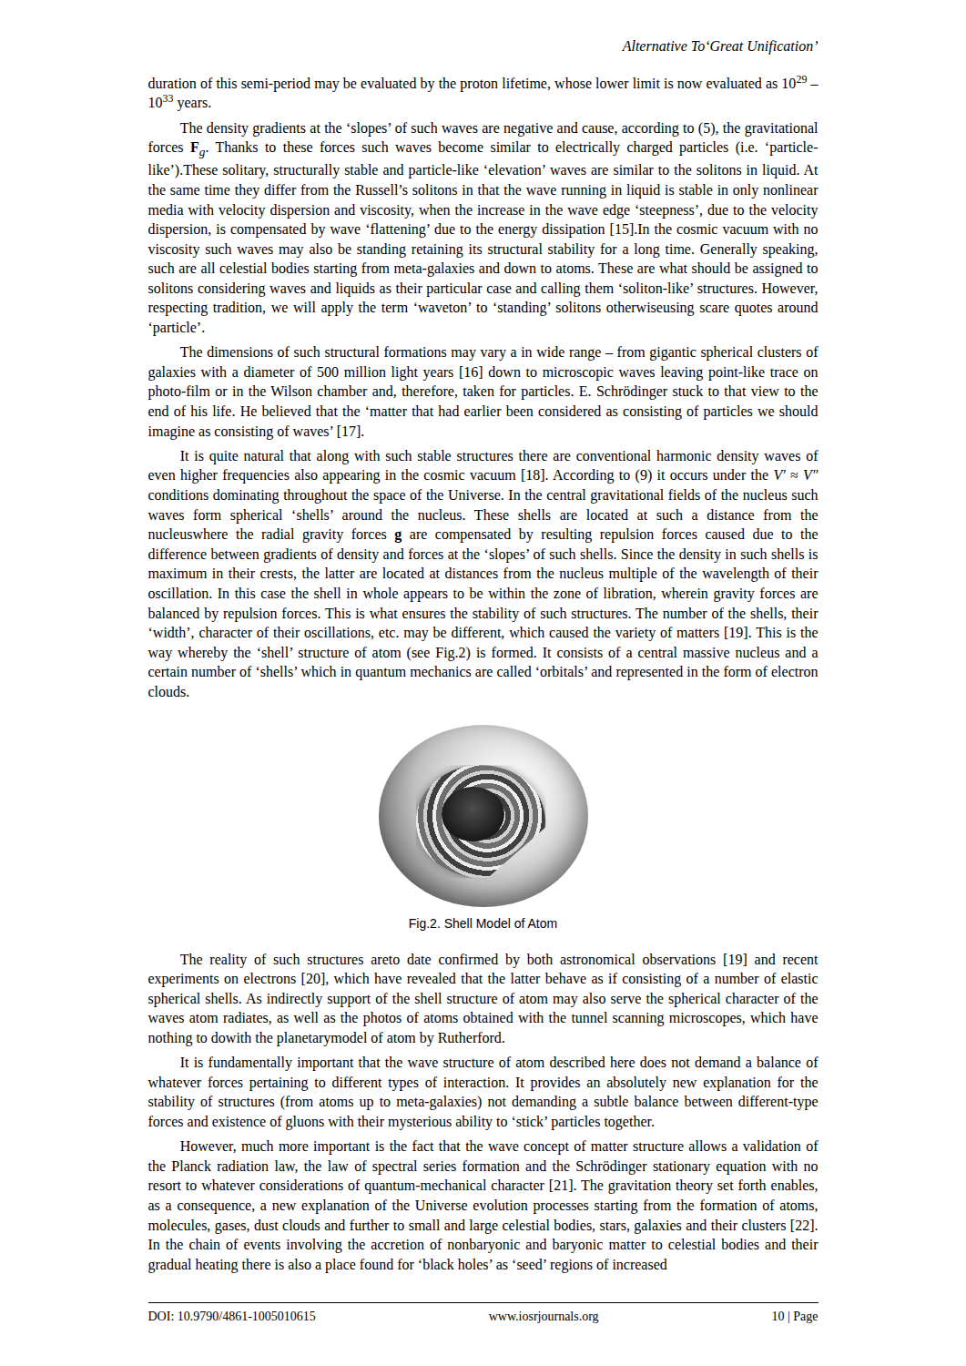Alternative To‘Great Unification’
duration of this semi-period may be evaluated by the proton lifetime, whose lower limit is now evaluated as 1029 – 1033 years.
The density gradients at the ‘slopes’ of such waves are negative and cause, according to (5), the gravitational forces Fg. Thanks to these forces such waves become similar to electrically charged particles (i.e. ‘particle-like’).These solitary, structurally stable and particle-like ‘elevation’ waves are similar to the solitons in liquid. At the same time they differ from the Russell’s solitons in that the wave running in liquid is stable in only nonlinear media with velocity dispersion and viscosity, when the increase in the wave edge ‘steepness’, due to the velocity dispersion, is compensated by wave ‘flattening’ due to the energy dissipation [15].In the cosmic vacuum with no viscosity such waves may also be standing retaining its structural stability for a long time. Generally speaking, such are all celestial bodies starting from meta-galaxies and down to atoms. These are what should be assigned to solitons considering waves and liquids as their particular case and calling them ‘soliton-like’ structures. However, respecting tradition, we will apply the term ‘waveton’ to ‘standing’ solitons otherwiseusing scare quotes around ‘particle’.
The dimensions of such structural formations may vary a in wide range – from gigantic spherical clusters of galaxies with a diameter of 500 million light years [16] down to microscopic waves leaving point-like trace on photo-film or in the Wilson chamber and, therefore, taken for particles. E. Schrödinger stuck to that view to the end of his life. He believed that the ‘matter that had earlier been considered as consisting of particles we should imagine as consisting of waves’ [17].
It is quite natural that along with such stable structures there are conventional harmonic density waves of even higher frequencies also appearing in the cosmic vacuum [18]. According to (9) it occurs under the V′ ≈ V″ conditions dominating throughout the space of the Universe. In the central gravitational fields of the nucleus such waves form spherical ‘shells’ around the nucleus. These shells are located at such a distance from the nucleuswhere the radial gravity forces g are compensated by resulting repulsion forces caused due to the difference between gradients of density and forces at the ‘slopes’ of such shells. Since the density in such shells is maximum in their crests, the latter are located at distances from the nucleus multiple of the wavelength of their oscillation. In this case the shell in whole appears to be within the zone of libration, wherein gravity forces are balanced by repulsion forces. This is what ensures the stability of such structures. The number of the shells, their ‘width’, character of their oscillations, etc. may be different, which caused the variety of matters [19]. This is the way whereby the ‘shell’ structure of atom (see Fig.2) is formed. It consists of a central massive nucleus and a certain number of ‘shells’ which in quantum mechanics are called ‘orbitals’ and represented in the form of electron clouds.
Fig.2. Shell Model of Atom
The reality of such structures areto date confirmed by both astronomical observations [19] and recent experiments on electrons [20], which have revealed that the latter behave as if consisting of a number of elastic spherical shells. As indirectly support of the shell structure of atom may also serve the spherical character of the waves atom radiates, as well as the photos of atoms obtained with the tunnel scanning microscopes, which have nothing to dowith the planetarymodel of atom by Rutherford.
It is fundamentally important that the wave structure of atom described here does not demand a balance of whatever forces pertaining to different types of interaction. It provides an absolutely new explanation for the stability of structures (from atoms up to meta-galaxies) not demanding a subtle balance between different-type forces and existence of gluons with their mysterious ability to ‘stick’ particles together.
However, much more important is the fact that the wave concept of matter structure allows a validation of the Planck radiation law, the law of spectral series formation and the Schrödinger stationary equation with no resort to whatever considerations of quantum-mechanical character [21]. The gravitation theory set forth enables, as a consequence, a new explanation of the Universe evolution processes starting from the formation of atoms, molecules, gases, dust clouds and further to small and large celestial bodies, stars, galaxies and their clusters [22]. In the chain of events involving the accretion of nonbaryonic and baryonic matter to celestial bodies and their gradual heating there is also a place found for ‘black holes’ as ‘seed’ regions of increased
DOI: 10.9790/4861-1005010615 www.iosrjournals.org 10 | Page